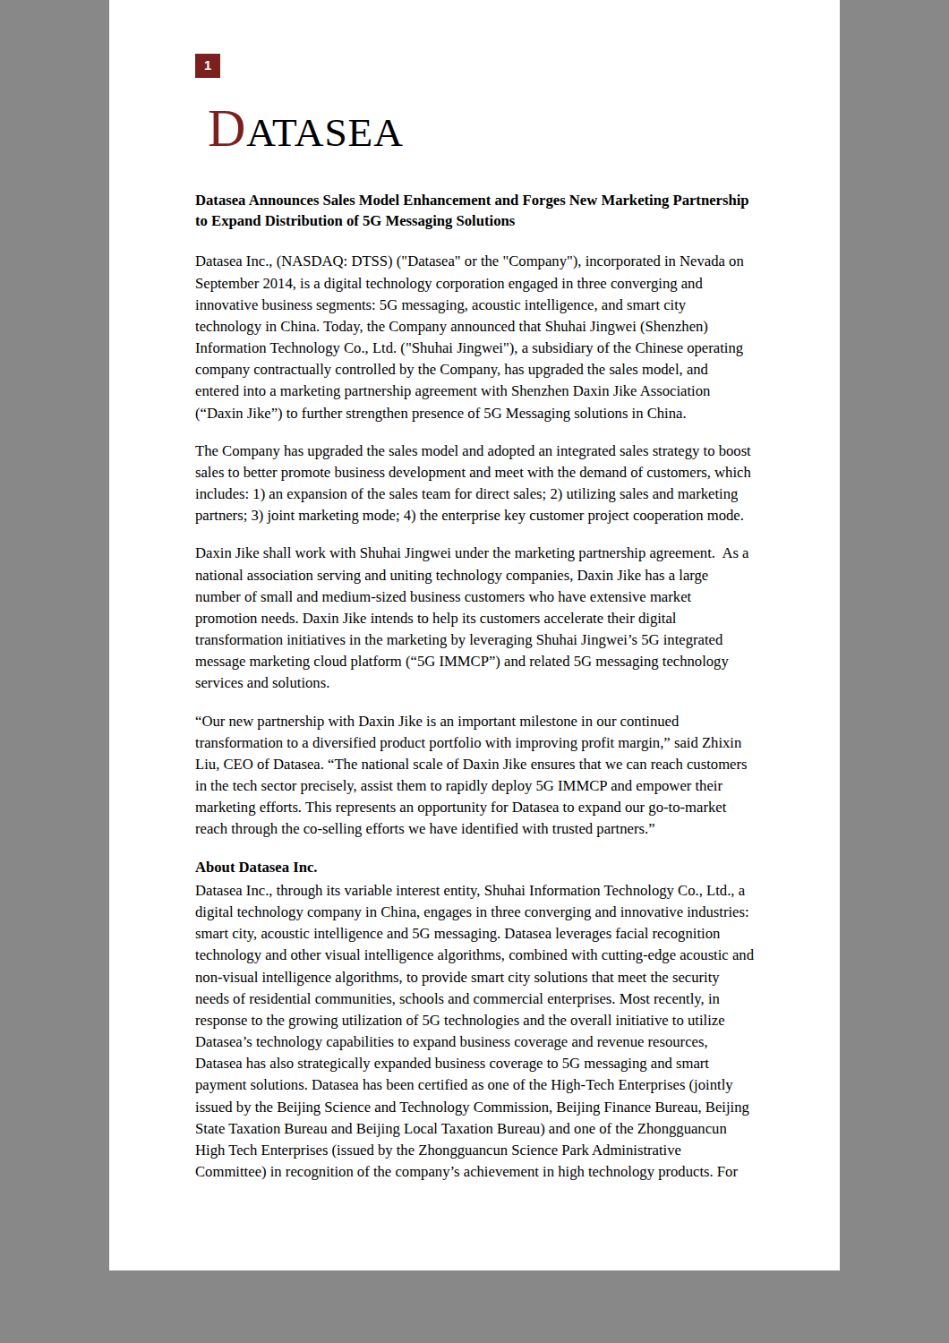1
DATASEA
Datasea Announces Sales Model Enhancement and Forges New Marketing Partnership to Expand Distribution of 5G Messaging Solutions
Datasea Inc., (NASDAQ: DTSS) ("Datasea" or the "Company"), incorporated in Nevada on September 2014, is a digital technology corporation engaged in three converging and innovative business segments: 5G messaging, acoustic intelligence, and smart city technology in China. Today, the Company announced that Shuhai Jingwei (Shenzhen) Information Technology Co., Ltd. ("Shuhai Jingwei"), a subsidiary of the Chinese operating company contractually controlled by the Company, has upgraded the sales model, and entered into a marketing partnership agreement with Shenzhen Daxin Jike Association (“Daxin Jike”) to further strengthen presence of 5G Messaging solutions in China.
The Company has upgraded the sales model and adopted an integrated sales strategy to boost sales to better promote business development and meet with the demand of customers, which includes: 1) an expansion of the sales team for direct sales; 2) utilizing sales and marketing partners; 3) joint marketing mode; 4) the enterprise key customer project cooperation mode.
Daxin Jike shall work with Shuhai Jingwei under the marketing partnership agreement. As a national association serving and uniting technology companies, Daxin Jike has a large number of small and medium-sized business customers who have extensive market promotion needs. Daxin Jike intends to help its customers accelerate their digital transformation initiatives in the marketing by leveraging Shuhai Jingwei’s 5G integrated message marketing cloud platform (“5G IMMCP”) and related 5G messaging technology services and solutions.
“Our new partnership with Daxin Jike is an important milestone in our continued transformation to a diversified product portfolio with improving profit margin,” said Zhixin Liu, CEO of Datasea. “The national scale of Daxin Jike ensures that we can reach customers in the tech sector precisely, assist them to rapidly deploy 5G IMMCP and empower their marketing efforts. This represents an opportunity for Datasea to expand our go-to-market reach through the co-selling efforts we have identified with trusted partners.”
About Datasea Inc.
Datasea Inc., through its variable interest entity, Shuhai Information Technology Co., Ltd., a digital technology company in China, engages in three converging and innovative industries: smart city, acoustic intelligence and 5G messaging. Datasea leverages facial recognition technology and other visual intelligence algorithms, combined with cutting-edge acoustic and non-visual intelligence algorithms, to provide smart city solutions that meet the security needs of residential communities, schools and commercial enterprises. Most recently, in response to the growing utilization of 5G technologies and the overall initiative to utilize Datasea’s technology capabilities to expand business coverage and revenue resources, Datasea has also strategically expanded business coverage to 5G messaging and smart payment solutions. Datasea has been certified as one of the High-Tech Enterprises (jointly issued by the Beijing Science and Technology Commission, Beijing Finance Bureau, Beijing State Taxation Bureau and Beijing Local Taxation Bureau) and one of the Zhongguancun High Tech Enterprises (issued by the Zhongguancun Science Park Administrative Committee) in recognition of the company’s achievement in high technology products. For